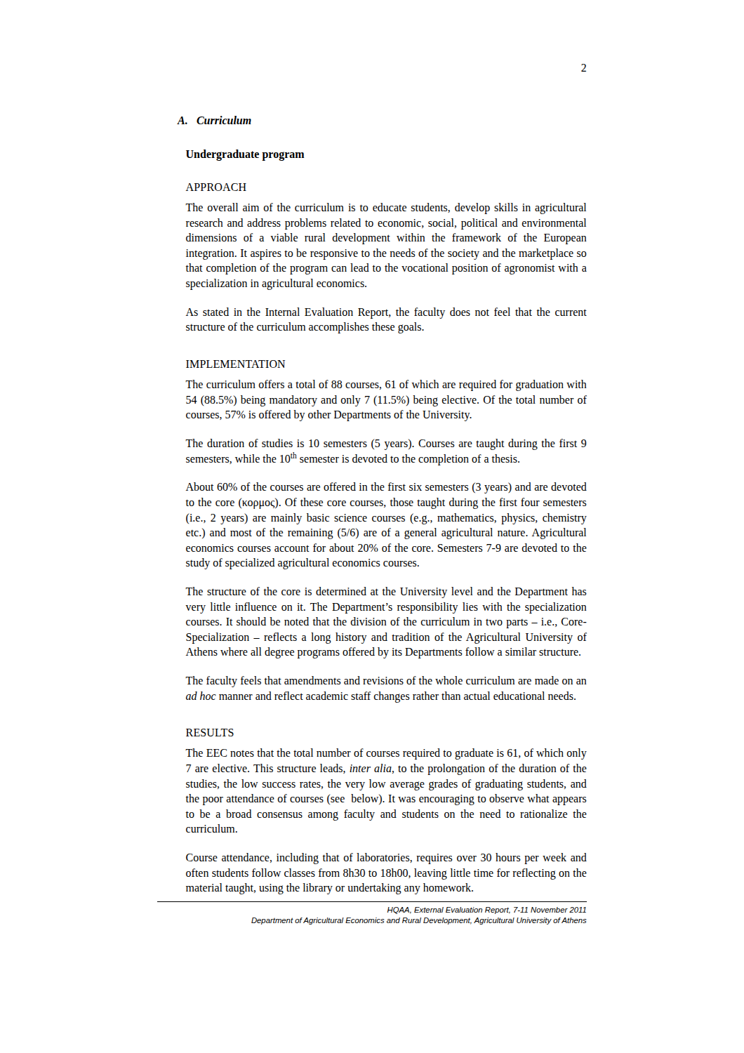2
A. Curriculum
Undergraduate program
APPROACH
The overall aim of the curriculum is to educate students, develop skills in agricultural research and address problems related to economic, social, political and environmental dimensions of a viable rural development within the framework of the European integration. It aspires to be responsive to the needs of the society and the marketplace so that completion of the program can lead to the vocational position of agronomist with a specialization in agricultural economics.
As stated in the Internal Evaluation Report, the faculty does not feel that the current structure of the curriculum accomplishes these goals.
IMPLEMENTATION
The curriculum offers a total of 88 courses, 61 of which are required for graduation with 54 (88.5%) being mandatory and only 7 (11.5%) being elective. Of the total number of courses, 57% is offered by other Departments of the University.
The duration of studies is 10 semesters (5 years). Courses are taught during the first 9 semesters, while the 10th semester is devoted to the completion of a thesis.
About 60% of the courses are offered in the first six semesters (3 years) and are devoted to the core (κορμος). Of these core courses, those taught during the first four semesters (i.e., 2 years) are mainly basic science courses (e.g., mathematics, physics, chemistry etc.) and most of the remaining (5/6) are of a general agricultural nature. Agricultural economics courses account for about 20% of the core. Semesters 7-9 are devoted to the study of specialized agricultural economics courses.
The structure of the core is determined at the University level and the Department has very little influence on it. The Department’s responsibility lies with the specialization courses. It should be noted that the division of the curriculum in two parts – i.e., Core-Specialization – reflects a long history and tradition of the Agricultural University of Athens where all degree programs offered by its Departments follow a similar structure.
The faculty feels that amendments and revisions of the whole curriculum are made on an ad hoc manner and reflect academic staff changes rather than actual educational needs.
RESULTS
The EEC notes that the total number of courses required to graduate is 61, of which only 7 are elective. This structure leads, inter alia, to the prolongation of the duration of the studies, the low success rates, the very low average grades of graduating students, and the poor attendance of courses (see below). It was encouraging to observe what appears to be a broad consensus among faculty and students on the need to rationalize the curriculum.
Course attendance, including that of laboratories, requires over 30 hours per week and often students follow classes from 8h30 to 18h00, leaving little time for reflecting on the material taught, using the library or undertaking any homework.
HQAA, External Evaluation Report, 7-11 November 2011
Department of Agricultural Economics and Rural Development, Agricultural University of Athens